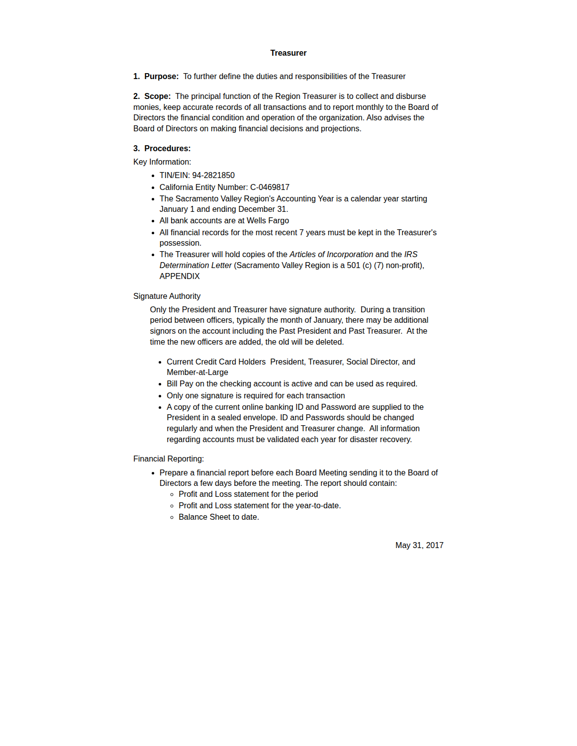Treasurer
1. Purpose: To further define the duties and responsibilities of the Treasurer
2. Scope: The principal function of the Region Treasurer is to collect and disburse monies, keep accurate records of all transactions and to report monthly to the Board of Directors the financial condition and operation of the organization. Also advises the Board of Directors on making financial decisions and projections.
3. Procedures:
Key Information:
TIN/EIN: 94-2821850
California Entity Number: C-0469817
The Sacramento Valley Region's Accounting Year is a calendar year starting January 1 and ending December 31.
All bank accounts are at Wells Fargo
All financial records for the most recent 7 years must be kept in the Treasurer's possession.
The Treasurer will hold copies of the Articles of Incorporation and the IRS Determination Letter (Sacramento Valley Region is a 501 (c) (7) non-profit), APPENDIX
Signature Authority
Only the President and Treasurer have signature authority. During a transition period between officers, typically the month of January, there may be additional signors on the account including the Past President and Past Treasurer. At the time the new officers are added, the old will be deleted.
Current Credit Card Holders President, Treasurer, Social Director, and Member-at-Large
Bill Pay on the checking account is active and can be used as required.
Only one signature is required for each transaction
A copy of the current online banking ID and Password are supplied to the President in a sealed envelope. ID and Passwords should be changed regularly and when the President and Treasurer change. All information regarding accounts must be validated each year for disaster recovery.
Financial Reporting:
Prepare a financial report before each Board Meeting sending it to the Board of Directors a few days before the meeting. The report should contain:
Profit and Loss statement for the period
Profit and Loss statement for the year-to-date.
Balance Sheet to date.
May 31, 2017